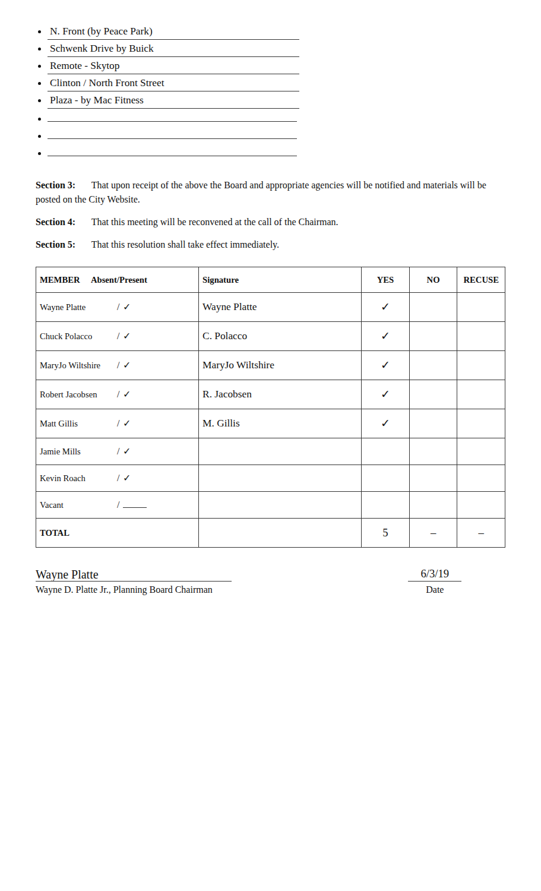N. Front (by Peace Park)
Schwenk Drive by Buick
Remote - Skytop
Clinton / North Front Street
Plaza - by Mac Fitness
Section 3: That upon receipt of the above the Board and appropriate agencies will be notified and materials will be posted on the City Website.
Section 4: That this meeting will be reconvened at the call of the Chairman.
Section 5: That this resolution shall take effect immediately.
| MEMBER Absent/Present | Signature | YES | NO | RECUSE |
| --- | --- | --- | --- | --- |
| Wayne Platte / ✓ | Wayne Platte | ✓ | | |
| Chuck Polacco / ✓ | C. Polacco | ✓ | | |
| MaryJo Wiltshire / ✓ | MaryJo Wiltshire | ✓ | | |
| Robert Jacobsen / ✓ | R. Jacobsen | ✓ | | |
| Matt Gillis / ✓ | M. Gillis | ✓ | | |
| Jamie Mills / ✓ | | | | |
| Kevin Roach / ✓ | | | | |
| Vacant / | | | | |
| TOTAL | | 5 | – | – |
Wayne Platte Wayne D. Platte Jr., Planning Board Chairman
6/3/19 Date